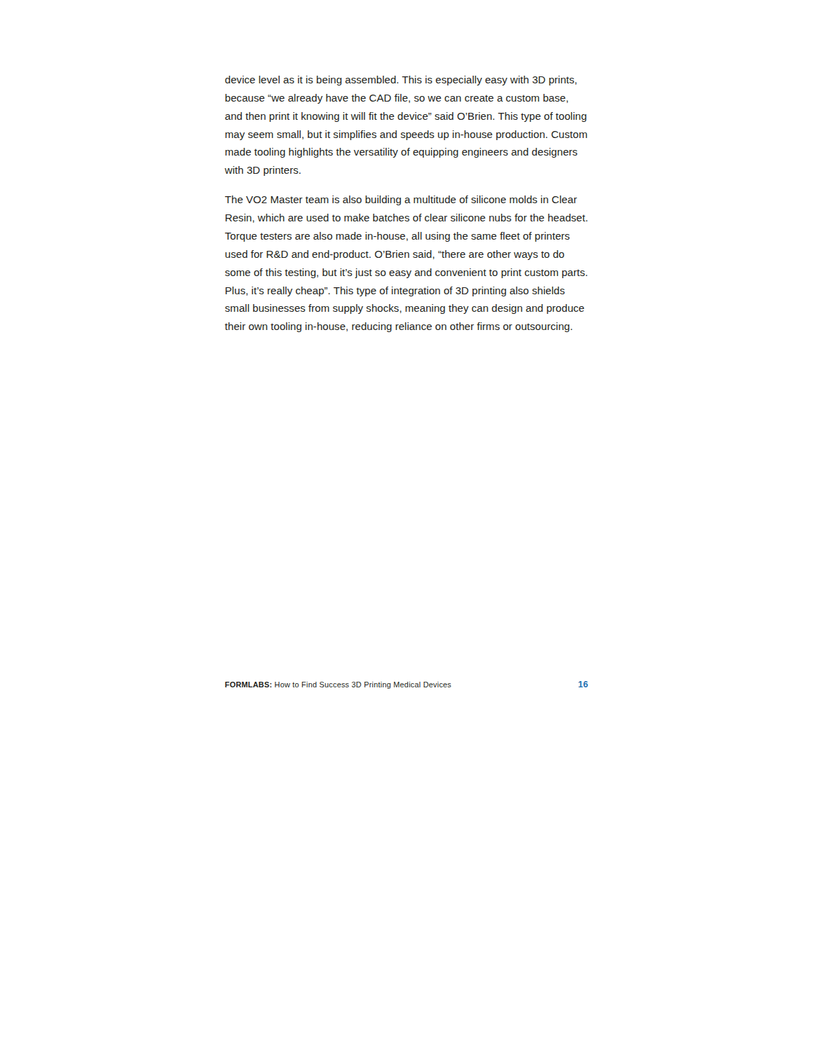device level as it is being assembled. This is especially easy with 3D prints, because “we already have the CAD file, so we can create a custom base, and then print it knowing it will fit the device” said O’Brien. This type of tooling may seem small, but it simplifies and speeds up in-house production. Custom made tooling highlights the versatility of equipping engineers and designers with 3D printers.
The VO2 Master team is also building a multitude of silicone molds in Clear Resin, which are used to make batches of clear silicone nubs for the headset. Torque testers are also made in-house, all using the same fleet of printers used for R&D and end-product. O’Brien said, “there are other ways to do some of this testing, but it’s just so easy and convenient to print custom parts. Plus, it’s really cheap”. This type of integration of 3D printing also shields small businesses from supply shocks, meaning they can design and produce their own tooling in-house, reducing reliance on other firms or outsourcing.
FORMLABS: How to Find Success 3D Printing Medical Devices
16